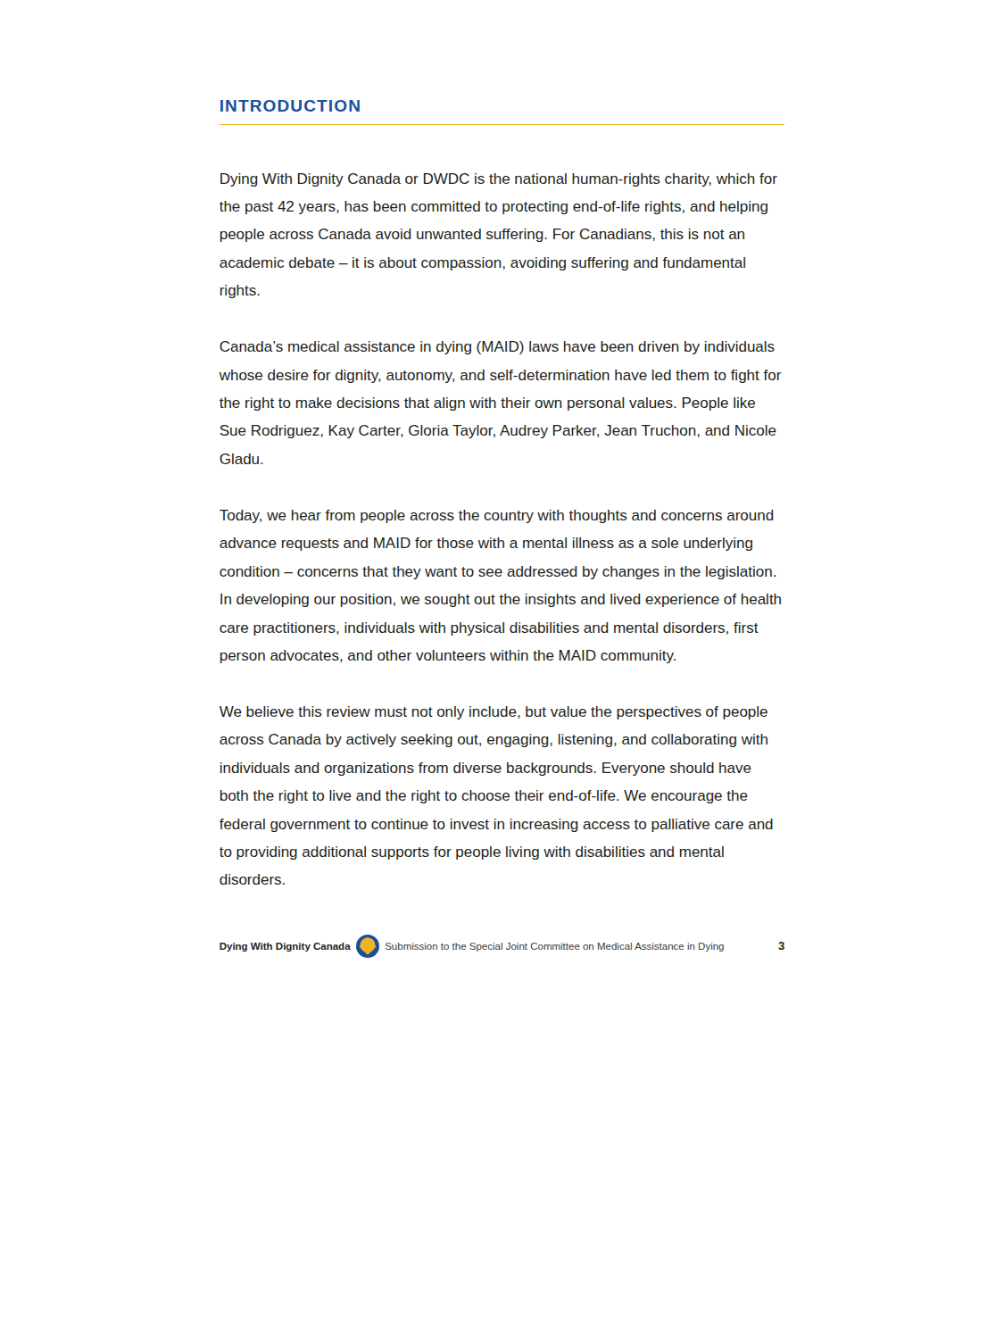Introduction
Dying With Dignity Canada or DWDC is the national human-rights charity, which for the past 42 years, has been committed to protecting end-of-life rights, and helping people across Canada avoid unwanted suffering. For Canadians, this is not an academic debate – it is about compassion, avoiding suffering and fundamental rights.
Canada’s medical assistance in dying (MAID) laws have been driven by individuals whose desire for dignity, autonomy, and self-determination have led them to fight for the right to make decisions that align with their own personal values. People like Sue Rodriguez, Kay Carter, Gloria Taylor, Audrey Parker, Jean Truchon, and Nicole Gladu.
Today, we hear from people across the country with thoughts and concerns around advance requests and MAID for those with a mental illness as a sole underlying condition – concerns that they want to see addressed by changes in the legislation. In developing our position, we sought out the insights and lived experience of health care practitioners, individuals with physical disabilities and mental disorders, first person advocates, and other volunteers within the MAID community.
We believe this review must not only include, but value the perspectives of people across Canada by actively seeking out, engaging, listening, and collaborating with individuals and organizations from diverse backgrounds. Everyone should have both the right to live and the right to choose their end-of-life. We encourage the federal government to continue to invest in increasing access to palliative care and to providing additional supports for people living with disabilities and mental disorders.
Dying With Dignity Canada Submission to the Special Joint Committee on Medical Assistance in Dying 3